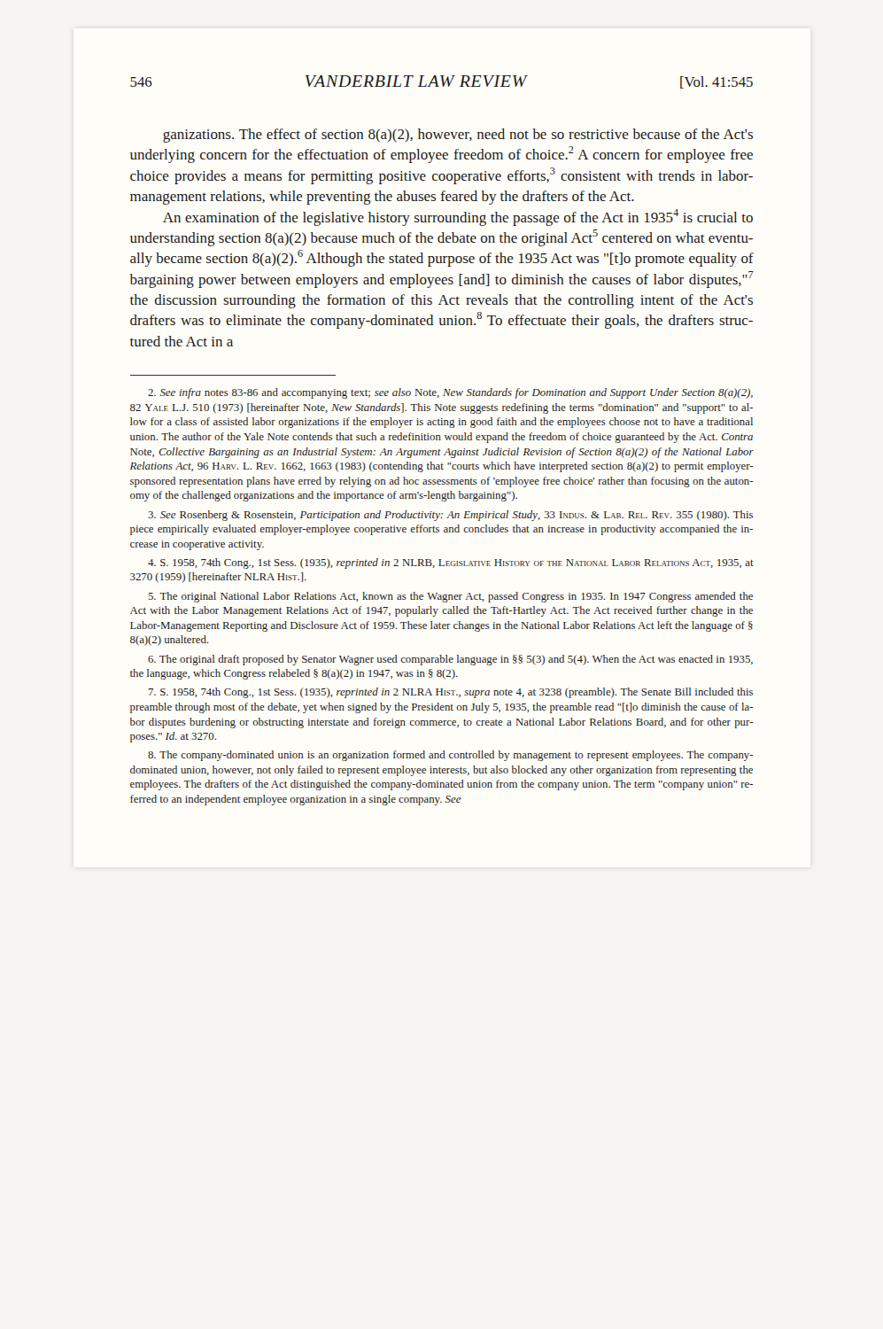546 VANDERBILT LAW REVIEW [Vol. 41:545
ganizations. The effect of section 8(a)(2), however, need not be so restrictive because of the Act's underlying concern for the effectuation of employee freedom of choice.2 A concern for employee free choice provides a means for permitting positive cooperative efforts,3 consistent with trends in labor-management relations, while preventing the abuses feared by the drafters of the Act.
An examination of the legislative history surrounding the passage of the Act in 19354 is crucial to understanding section 8(a)(2) because much of the debate on the original Act5 centered on what eventually became section 8(a)(2).6 Although the stated purpose of the 1935 Act was "[t]o promote equality of bargaining power between employers and employees [and] to diminish the causes of labor disputes,"7 the discussion surrounding the formation of this Act reveals that the controlling intent of the Act's drafters was to eliminate the company-dominated union.8 To effectuate their goals, the drafters structured the Act in a
2. See infra notes 83-86 and accompanying text; see also Note, New Standards for Domination and Support Under Section 8(a)(2), 82 Yale L.J. 510 (1973) [hereinafter Note, New Standards]. This Note suggests redefining the terms "domination" and "support" to allow for a class of assisted labor organizations if the employer is acting in good faith and the employees choose not to have a traditional union. The author of the Yale Note contends that such a redefinition would expand the freedom of choice guaranteed by the Act. Contra Note, Collective Bargaining as an Industrial System: An Argument Against Judicial Revision of Section 8(a)(2) of the National Labor Relations Act, 96 Harv. L. Rev. 1662, 1663 (1983) (contending that "courts which have interpreted section 8(a)(2) to permit employer-sponsored representation plans have erred by relying on ad hoc assessments of 'employee free choice' rather than focusing on the autonomy of the challenged organizations and the importance of arm's-length bargaining").
3. See Rosenberg & Rosenstein, Participation and Productivity: An Empirical Study, 33 Indus. & Lab. Rel. Rev. 355 (1980). This piece empirically evaluated employer-employee cooperative efforts and concludes that an increase in productivity accompanied the increase in cooperative activity.
4. S. 1958, 74th Cong., 1st Sess. (1935), reprinted in 2 NLRB, Legislative History of the National Labor Relations Act, 1935, at 3270 (1959) [hereinafter NLRA Hist.].
5. The original National Labor Relations Act, known as the Wagner Act, passed Congress in 1935. In 1947 Congress amended the Act with the Labor Management Relations Act of 1947, popularly called the Taft-Hartley Act. The Act received further change in the Labor-Management Reporting and Disclosure Act of 1959. These later changes in the National Labor Relations Act left the language of § 8(a)(2) unaltered.
6. The original draft proposed by Senator Wagner used comparable language in §§ 5(3) and 5(4). When the Act was enacted in 1935, the language, which Congress relabeled § 8(a)(2) in 1947, was in § 8(2).
7. S. 1958, 74th Cong., 1st Sess. (1935), reprinted in 2 NLRA Hist., supra note 4, at 3238 (preamble). The Senate Bill included this preamble through most of the debate, yet when signed by the President on July 5, 1935, the preamble read "[t]o diminish the cause of labor disputes burdening or obstructing interstate and foreign commerce, to create a National Labor Relations Board, and for other purposes." Id. at 3270.
8. The company-dominated union is an organization formed and controlled by management to represent employees. The company-dominated union, however, not only failed to represent employee interests, but also blocked any other organization from representing the employees. The drafters of the Act distinguished the company-dominated union from the company union. The term "company union" referred to an independent employee organization in a single company. See